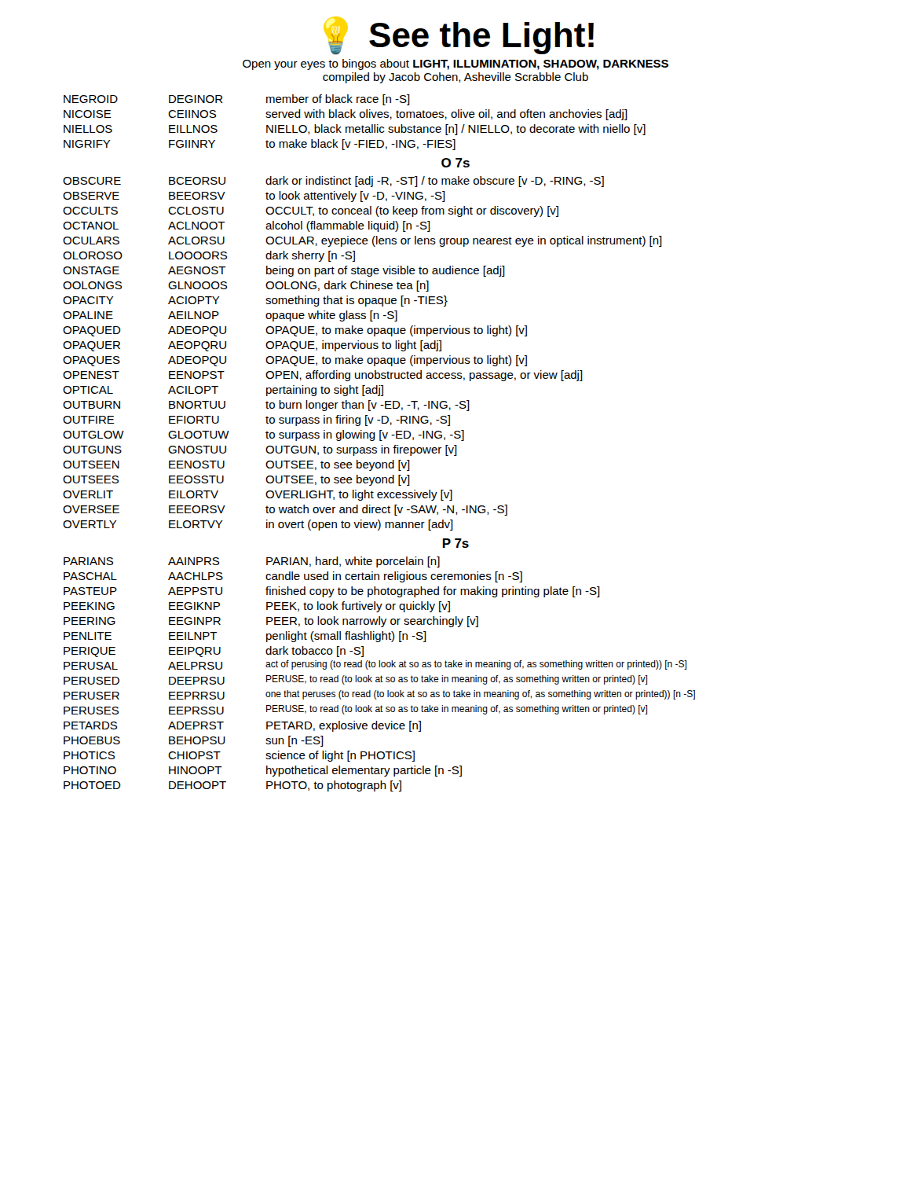💡
See the Light!
Open your eyes to bingos about LIGHT, ILLUMINATION, SHADOW, DARKNESS
compiled by Jacob Cohen, Asheville Scrabble Club
| NEGROID | DEGINOR | member of black race [n -S] |
| NICOISE | CEIINOS | served with black olives, tomatoes, olive oil, and often anchovies [adj] |
| NIELLOS | EILLNOS | NIELLO, black metallic substance [n] / NIELLO, to decorate with niello [v] |
| NIGRIFY | FGIINRY | to make black [v -FIED, -ING, -FIES] |
O 7s
| OBSCURE | BCEORSU | dark or indistinct [adj -R, -ST] / to make obscure [v -D, -RING, -S] |
| OBSERVE | BEEORSV | to look attentively [v -D, -VING, -S] |
| OCCULTS | CCLOSTU | OCCULT, to conceal (to keep from sight or discovery) [v] |
| OCTANOL | ACLNOOT | alcohol (flammable liquid) [n -S] |
| OCULARS | ACLORSU | OCULAR, eyepiece (lens or lens group nearest eye in optical instrument) [n] |
| OLOROSO | LOOOORS | dark sherry [n -S] |
| ONSTAGE | AEGNOST | being on part of stage visible to audience [adj] |
| OOLONGS | GLNOOOS | OOLONG, dark Chinese tea [n] |
| OPACITY | ACIOPTY | something that is opaque [n -TIES} |
| OPALINE | AEILNOP | opaque white glass [n -S] |
| OPAQUED | ADEOPQU | OPAQUE, to make opaque (impervious to light) [v] |
| OPAQUER | AEOPQRU | OPAQUE, impervious to light [adj] |
| OPAQUES | ADEOPQU | OPAQUE, to make opaque (impervious to light) [v] |
| OPENEST | EENOPST | OPEN, affording unobstructed access, passage, or view [adj] |
| OPTICAL | ACILOPT | pertaining to sight [adj] |
| OUTBURN | BNORTUU | to burn longer than [v -ED, -T, -ING, -S] |
| OUTFIRE | EFIORTU | to surpass in firing [v -D, -RING, -S] |
| OUTGLOW | GLOOTUW | to surpass in glowing [v -ED, -ING, -S] |
| OUTGUNS | GNOSTUU | OUTGUN, to surpass in firepower [v] |
| OUTSEEN | EENOSTU | OUTSEE, to see beyond [v] |
| OUTSEES | EEOSSTU | OUTSEE, to see beyond [v] |
| OVERLIT | EILORTV | OVERLIGHT, to light excessively [v] |
| OVERSEE | EEEORSV | to watch over and direct [v -SAW, -N, -ING, -S] |
| OVERTLY | ELORTVY | in overt (open to view) manner [adv] |
P 7s
| PARIANS | AAINPRS | PARIAN, hard, white porcelain [n] |
| PASCHAL | AACHLPS | candle used in certain religious ceremonies [n -S] |
| PASTEUP | AEPPSTU | finished copy to be photographed for making printing plate [n -S] |
| PEEKING | EEGIKNP | PEEK, to look furtively or quickly [v] |
| PEERING | EEGINPR | PEER, to look narrowly or searchingly [v] |
| PENLITE | EEILNPT | penlight (small flashlight) [n -S] |
| PERIQUE | EEIPQRU | dark tobacco [n -S] |
| PERUSAL | AELPRSU | act of perusing (to read (to look at so as to take in meaning of, as something written or printed)) [n -S] |
| PERUSED | DEEPRSU | PERUSE, to read (to look at so as to take in meaning of, as something written or printed) [v] |
| PERUSER | EEPRRSU | one that peruses (to read (to look at so as to take in meaning of, as something written or printed)) [n -S] |
| PERUSES | EEPRSSU | PERUSE, to read (to look at so as to take in meaning of, as something written or printed) [v] |
| PETARDS | ADEPRST | PETARD, explosive device [n] |
| PHOEBUS | BEHOPSU | sun [n -ES] |
| PHOTICS | CHIOPST | science of light [n PHOTICS] |
| PHOTINO | HINOOPT | hypothetical elementary particle [n -S] |
| PHOTOED | DEHOOPT | PHOTO, to photograph [v] |